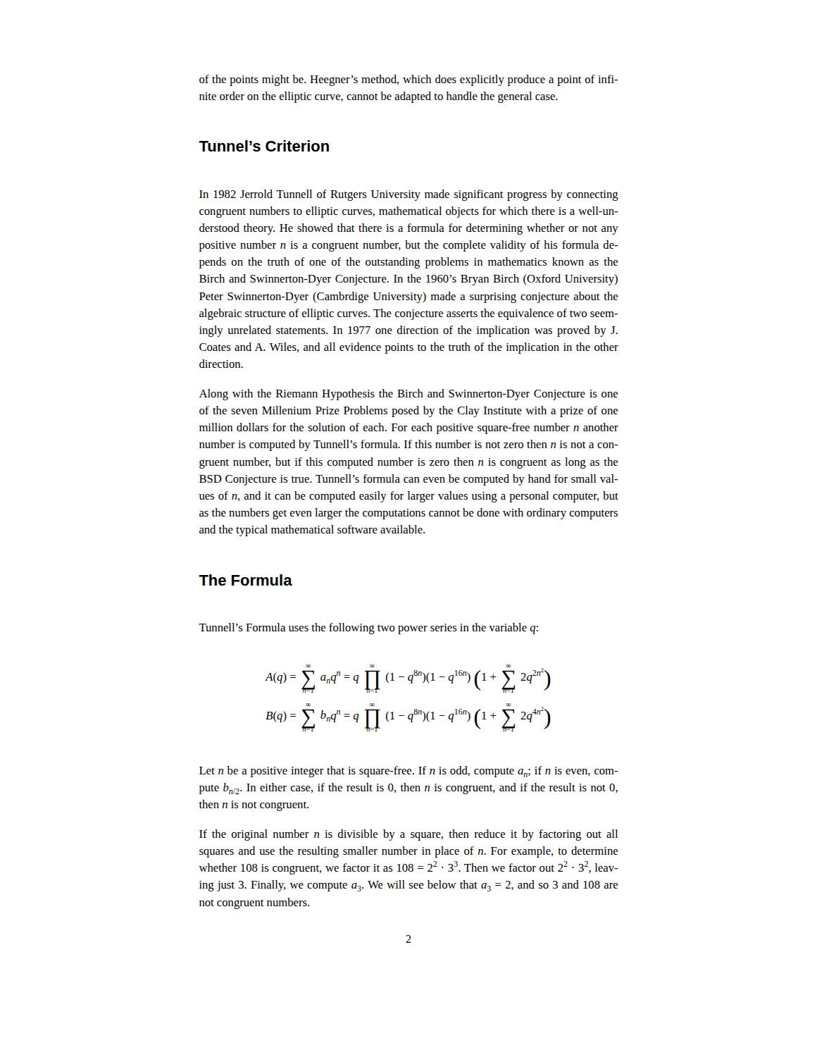of the points might be. Heegner’s method, which does explicitly produce a point of infinite order on the elliptic curve, cannot be adapted to handle the general case.
Tunnel’s Criterion
In 1982 Jerrold Tunnell of Rutgers University made significant progress by connecting congruent numbers to elliptic curves, mathematical objects for which there is a well-understood theory. He showed that there is a formula for determining whether or not any positive number n is a congruent number, but the complete validity of his formula depends on the truth of one of the outstanding problems in mathematics known as the Birch and Swinnerton-Dyer Conjecture. In the 1960’s Bryan Birch (Oxford University) Peter Swinnerton-Dyer (Cambrdige University) made a surprising conjecture about the algebraic structure of elliptic curves. The conjecture asserts the equivalence of two seemingly unrelated statements. In 1977 one direction of the implication was proved by J. Coates and A. Wiles, and all evidence points to the truth of the implication in the other direction.
Along with the Riemann Hypothesis the Birch and Swinnerton-Dyer Conjecture is one of the seven Millenium Prize Problems posed by the Clay Institute with a prize of one million dollars for the solution of each. For each positive square-free number n another number is computed by Tunnell’s formula. If this number is not zero then n is not a congruent number, but if this computed number is zero then n is congruent as long as the BSD Conjecture is true. Tunnell’s formula can even be computed by hand for small values of n, and it can be computed easily for larger values using a personal computer, but as the numbers get even larger the computations cannot be done with ordinary computers and the typical mathematical software available.
The Formula
Tunnell’s Formula uses the following two power series in the variable q:
A(q) = ∞∑n=1 an qn = q ∞∏n=1 (1 − q8n)(1 − q16n) (1 + ∞∑n=1 2q2n2)
B(q) = ∞∑n=1 bn qn = q ∞∏n=1 (1 − q8n)(1 − q16n) (1 + ∞∑n=1 2q4n2)
Let n be a positive integer that is square-free. If n is odd, compute an; if n is even, compute bn/2. In either case, if the result is 0, then n is congruent, and if the result is not 0, then n is not congruent.
If the original number n is divisible by a square, then reduce it by factoring out all squares and use the resulting smaller number in place of n. For example, to determine whether 108 is congruent, we factor it as 108 = 22 · 33. Then we factor out 22 · 32, leaving just 3. Finally, we compute a3. We will see below that a3 = 2, and so 3 and 108 are not congruent numbers.
2